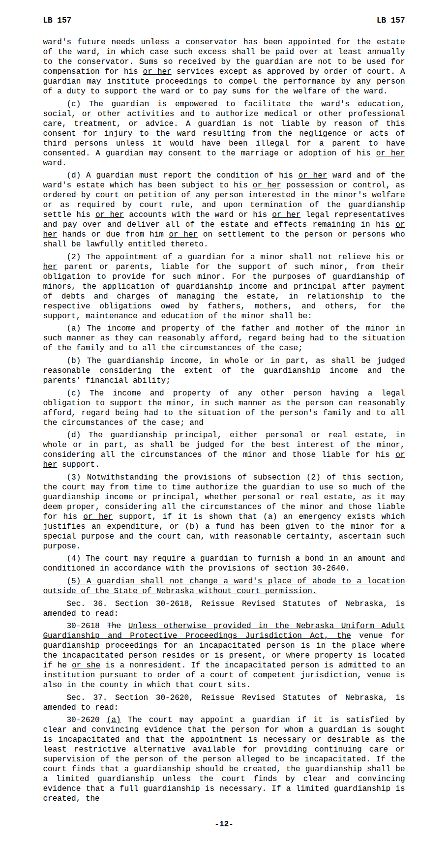LB 157 LB 157
ward's future needs unless a conservator has been appointed for the estate of the ward, in which case such excess shall be paid over at least annually to the conservator. Sums so received by the guardian are not to be used for compensation for his or her services except as approved by order of court. A guardian may institute proceedings to compel the performance by any person of a duty to support the ward or to pay sums for the welfare of the ward.
(c) The guardian is empowered to facilitate the ward's education, social, or other activities and to authorize medical or other professional care, treatment, or advice. A guardian is not liable by reason of this consent for injury to the ward resulting from the negligence or acts of third persons unless it would have been illegal for a parent to have consented. A guardian may consent to the marriage or adoption of his or her ward.
(d) A guardian must report the condition of his or her ward and of the ward's estate which has been subject to his or her possession or control, as ordered by court on petition of any person interested in the minor's welfare or as required by court rule, and upon termination of the guardianship settle his or her accounts with the ward or his or her legal representatives and pay over and deliver all of the estate and effects remaining in his or her hands or due from him or her on settlement to the person or persons who shall be lawfully entitled thereto.
(2) The appointment of a guardian for a minor shall not relieve his or her parent or parents, liable for the support of such minor, from their obligation to provide for such minor. For the purposes of guardianship of minors, the application of guardianship income and principal after payment of debts and charges of managing the estate, in relationship to the respective obligations owed by fathers, mothers, and others, for the support, maintenance and education of the minor shall be:
(a) The income and property of the father and mother of the minor in such manner as they can reasonably afford, regard being had to the situation of the family and to all the circumstances of the case;
(b) The guardianship income, in whole or in part, as shall be judged reasonable considering the extent of the guardianship income and the parents' financial ability;
(c) The income and property of any other person having a legal obligation to support the minor, in such manner as the person can reasonably afford, regard being had to the situation of the person's family and to all the circumstances of the case; and
(d) The guardianship principal, either personal or real estate, in whole or in part, as shall be judged for the best interest of the minor, considering all the circumstances of the minor and those liable for his or her support.
(3) Notwithstanding the provisions of subsection (2) of this section, the court may from time to time authorize the guardian to use so much of the guardianship income or principal, whether personal or real estate, as it may deem proper, considering all the circumstances of the minor and those liable for his or her support, if it is shown that (a) an emergency exists which justifies an expenditure, or (b) a fund has been given to the minor for a special purpose and the court can, with reasonable certainty, ascertain such purpose.
(4) The court may require a guardian to furnish a bond in an amount and conditioned in accordance with the provisions of section 30-2640.
(5) A guardian shall not change a ward's place of abode to a location outside of the State of Nebraska without court permission.
Sec. 36. Section 30-2618, Reissue Revised Statutes of Nebraska, is amended to read:
30-2618 The Unless otherwise provided in the Nebraska Uniform Adult Guardianship and Protective Proceedings Jurisdiction Act, the venue for guardianship proceedings for an incapacitated person is in the place where the incapacitated person resides or is present, or where property is located if he or she is a nonresident. If the incapacitated person is admitted to an institution pursuant to order of a court of competent jurisdiction, venue is also in the county in which that court sits.
Sec. 37. Section 30-2620, Reissue Revised Statutes of Nebraska, is amended to read:
30-2620 (a) The court may appoint a guardian if it is satisfied by clear and convincing evidence that the person for whom a guardian is sought is incapacitated and that the appointment is necessary or desirable as the least restrictive alternative available for providing continuing care or supervision of the person of the person alleged to be incapacitated. If the court finds that a guardianship should be created, the guardianship shall be a limited guardianship unless the court finds by clear and convincing evidence that a full guardianship is necessary. If a limited guardianship is created, the
-12-